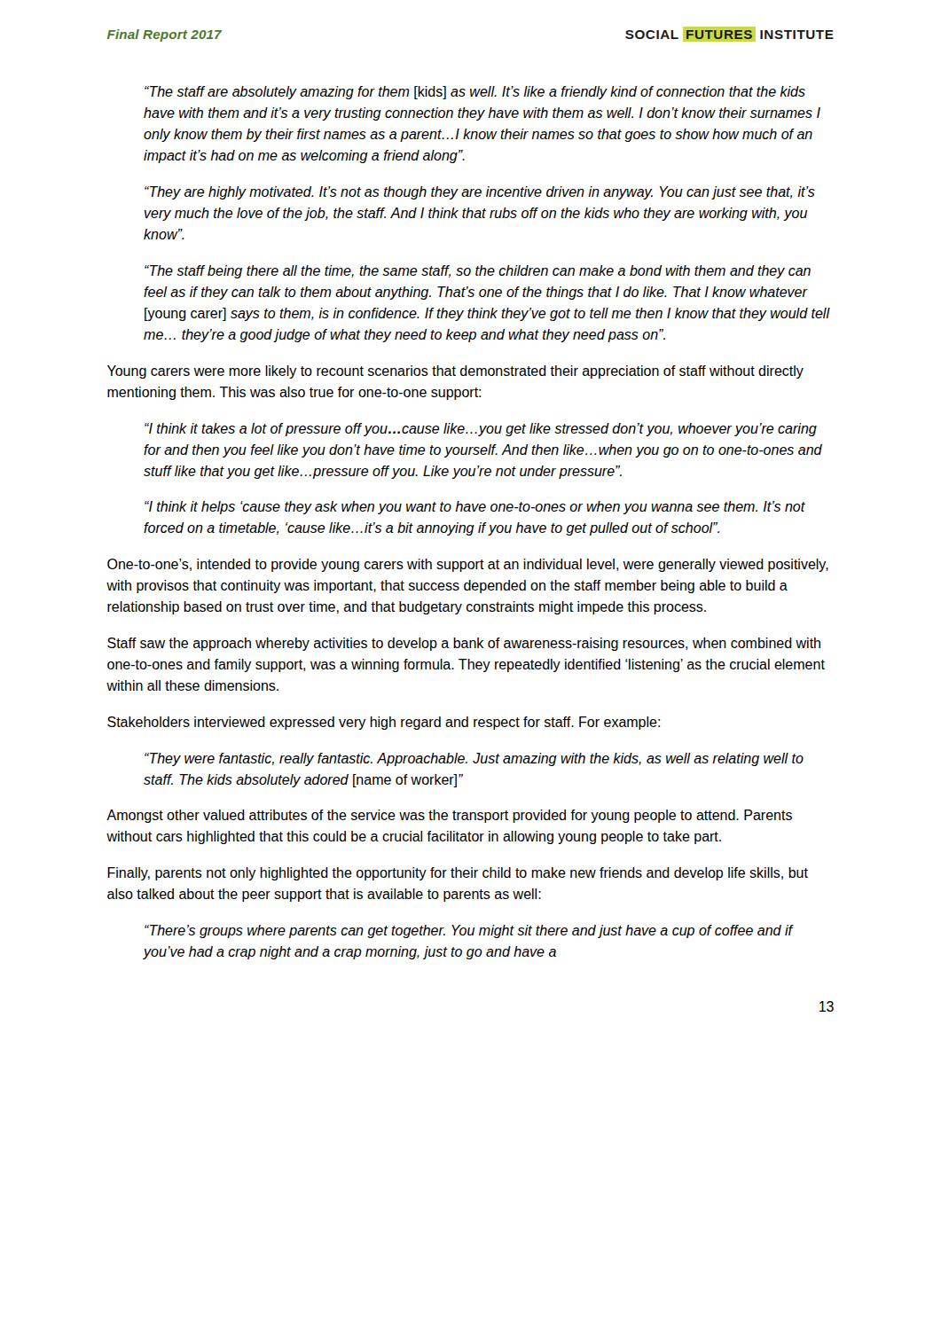Final Report 2017
SOCIAL FUTURES INSTITUTE
“The staff are absolutely amazing for them [kids] as well. It’s like a friendly kind of connection that the kids have with them and it’s a very trusting connection they have with them as well. I don’t know their surnames I only know them by their first names as a parent…I know their names so that goes to show how much of an impact it’s had on me as welcoming a friend along”.
“They are highly motivated. It’s not as though they are incentive driven in anyway. You can just see that, it’s very much the love of the job, the staff. And I think that rubs off on the kids who they are working with, you know”.
“The staff being there all the time, the same staff, so the children can make a bond with them and they can feel as if they can talk to them about anything. That’s one of the things that I do like. That I know whatever [young carer] says to them, is in confidence. If they think they’ve got to tell me then I know that they would tell me… they’re a good judge of what they need to keep and what they need pass on”.
Young carers were more likely to recount scenarios that demonstrated their appreciation of staff without directly mentioning them. This was also true for one-to-one support:
“I think it takes a lot of pressure off you…cause like…you get like stressed don’t you, whoever you’re caring for and then you feel like you don’t have time to yourself. And then like…when you go on to one-to-ones and stuff like that you get like…pressure off you. Like you’re not under pressure”.
“I think it helps ‘cause they ask when you want to have one-to-ones or when you wanna see them. It’s not forced on a timetable, ‘cause like…it’s a bit annoying if you have to get pulled out of school”.
One-to-one’s, intended to provide young carers with support at an individual level, were generally viewed positively, with provisos that continuity was important, that success depended on the staff member being able to build a relationship based on trust over time, and that budgetary constraints might impede this process.
Staff saw the approach whereby activities to develop a bank of awareness-raising resources, when combined with one-to-ones and family support, was a winning formula. They repeatedly identified ‘listening’ as the crucial element within all these dimensions.
Stakeholders interviewed expressed very high regard and respect for staff. For example:
“They were fantastic, really fantastic. Approachable. Just amazing with the kids, as well as relating well to staff. The kids absolutely adored [name of worker]”
Amongst other valued attributes of the service was the transport provided for young people to attend. Parents without cars highlighted that this could be a crucial facilitator in allowing young people to take part.
Finally, parents not only highlighted the opportunity for their child to make new friends and develop life skills, but also talked about the peer support that is available to parents as well:
“There’s groups where parents can get together. You might sit there and just have a cup of coffee and if you’ve had a crap night and a crap morning, just to go and have a
13